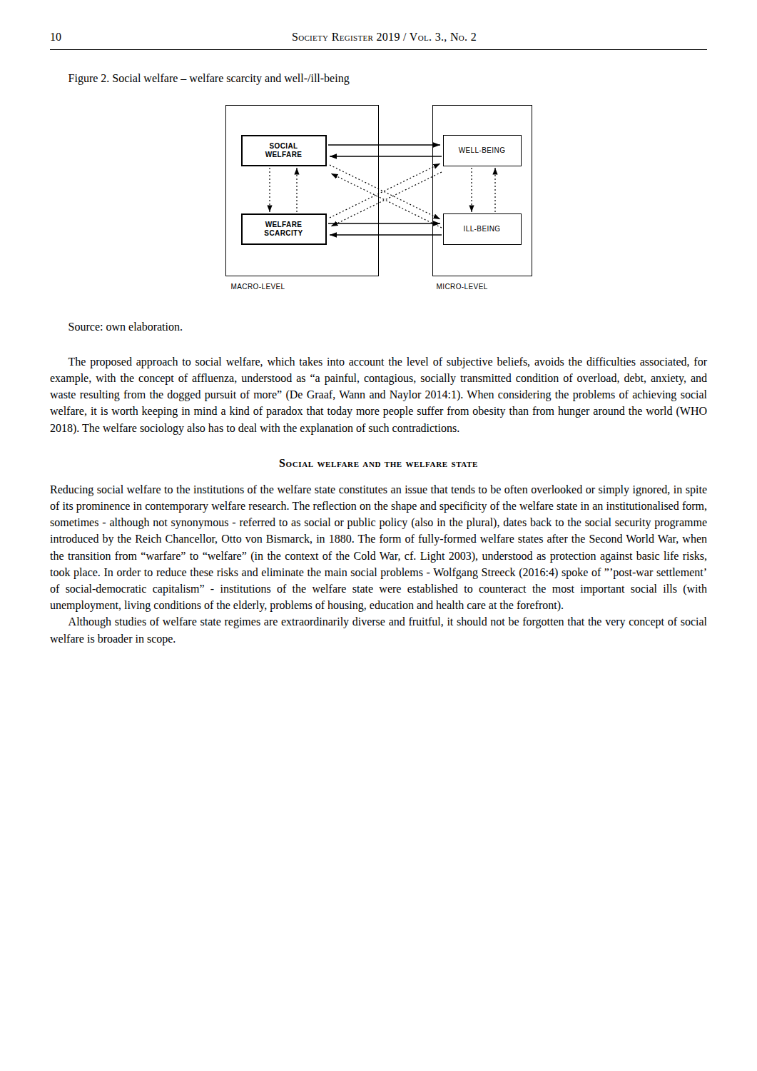10 Society Register 2019 / Vol. 3., No. 2
Figure 2. Social welfare – welfare scarcity and well-/ill-being
SOCIAL
WELFARE
WELFARE
SCARCITY
WELL-BEING
ILL-BEING
MACRO-LEVEL
MICRO-LEVEL
Source: own elaboration.
The proposed approach to social welfare, which takes into account the level of subjective beliefs, avoids the difficulties associated, for example, with the concept of affluenza, understood as “a painful, contagious, socially transmitted condition of overload, debt, anxiety, and waste resulting from the dogged pursuit of more” (De Graaf, Wann and Naylor 2014:1). When considering the problems of achieving social welfare, it is worth keeping in mind a kind of paradox that today more people suffer from obesity than from hunger around the world (WHO 2018). The welfare sociology also has to deal with the explanation of such contradictions.
Social welfare and the welfare state
Reducing social welfare to the institutions of the welfare state constitutes an issue that tends to be often overlooked or simply ignored, in spite of its prominence in contemporary welfare research. The reflection on the shape and specificity of the welfare state in an institutionalised form, sometimes - although not synonymous - referred to as social or public policy (also in the plural), dates back to the social security programme introduced by the Reich Chancellor, Otto von Bismarck, in 1880. The form of fully-formed welfare states after the Second World War, when the transition from “warfare” to “welfare” (in the context of the Cold War, cf. Light 2003), understood as protection against basic life risks, took place. In order to reduce these risks and eliminate the main social problems - Wolfgang Streeck (2016:4) spoke of ”’post-war settlement’ of social-democratic capitalism” - institutions of the welfare state were established to counteract the most important social ills (with unemployment, living conditions of the elderly, problems of housing, education and health care at the forefront).
Although studies of welfare state regimes are extraordinarily diverse and fruitful, it should not be forgotten that the very concept of social welfare is broader in scope.